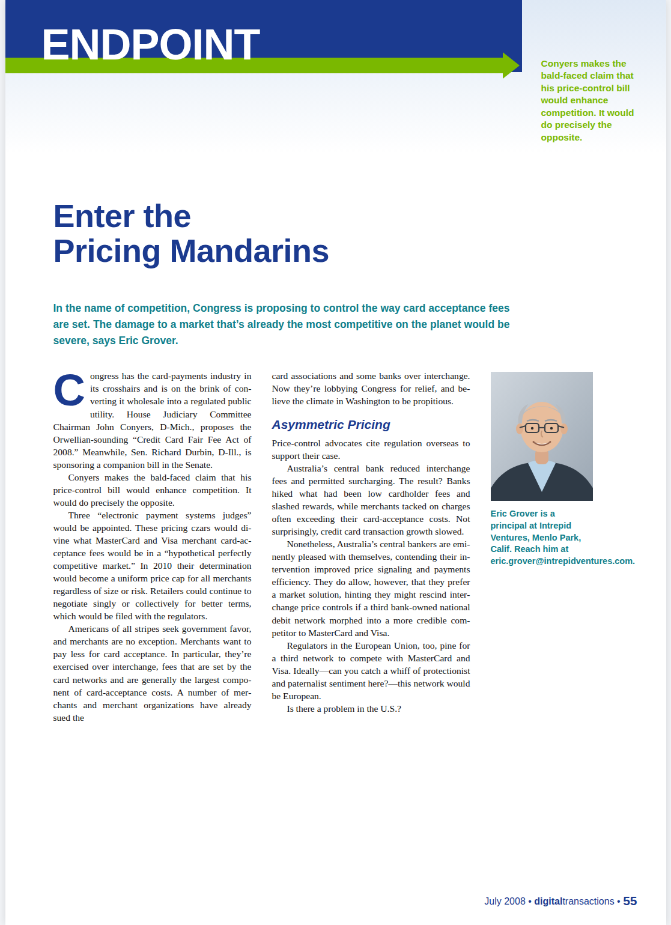ENDPOINT
Conyers makes the bald-faced claim that his price-control bill would enhance competition. It would do precisely the opposite.
Enter the
Pricing Mandarins
In the name of competition, Congress is proposing to control the way card acceptance fees are set. The damage to a market that’s already the most competitive on the planet would be severe, says Eric Grover.
Congress has the card-payments industry in its crosshairs and is on the brink of converting it wholesale into a regulated public utility. House Judiciary Committee Chairman John Conyers, D-Mich., proposes the Orwellian-sounding “Credit Card Fair Fee Act of 2008.” Meanwhile, Sen. Richard Durbin, D-Ill., is sponsoring a companion bill in the Senate.
Conyers makes the bald-faced claim that his price-control bill would enhance competition. It would do precisely the opposite.
Three “electronic payment systems judges” would be appointed. These pricing czars would divine what MasterCard and Visa merchant card-acceptance fees would be in a “hypothetical perfectly competitive market.” In 2010 their determination would become a uniform price cap for all merchants regardless of size or risk. Retailers could continue to negotiate singly or collectively for better terms, which would be filed with the regulators.
Americans of all stripes seek government favor, and merchants are no exception. Merchants want to pay less for card acceptance. In particular, they’re exercised over interchange, fees that are set by the card networks and are generally the largest component of card-acceptance costs. A number of merchants and merchant organizations have already sued the
card associations and some banks over interchange. Now they’re lobbying Congress for relief, and believe the climate in Washington to be propitious.
Asymmetric Pricing
Price-control advocates cite regulation overseas to support their case.
Australia’s central bank reduced interchange fees and permitted surcharging. The result? Banks hiked what had been low cardholder fees and slashed rewards, while merchants tacked on charges often exceeding their card-acceptance costs. Not surprisingly, credit card transaction growth slowed.
Nonetheless, Australia’s central bankers are eminently pleased with themselves, contending their intervention improved price signaling and payments efficiency. They do allow, however, that they prefer a market solution, hinting they might rescind interchange price controls if a third bank-owned national debit network morphed into a more credible competitor to MasterCard and Visa.
Regulators in the European Union, too, pine for a third network to compete with MasterCard and Visa. Ideally—can you catch a whiff of protectionist and paternalist sentiment here?—this network would be European.
Is there a problem in the U.S.?
Eric Grover is a principal at Intrepid Ventures, Menlo Park, Calif. Reach him at eric.grover@intrepidventures.com.
July 2008 • digitaltransactions • 55